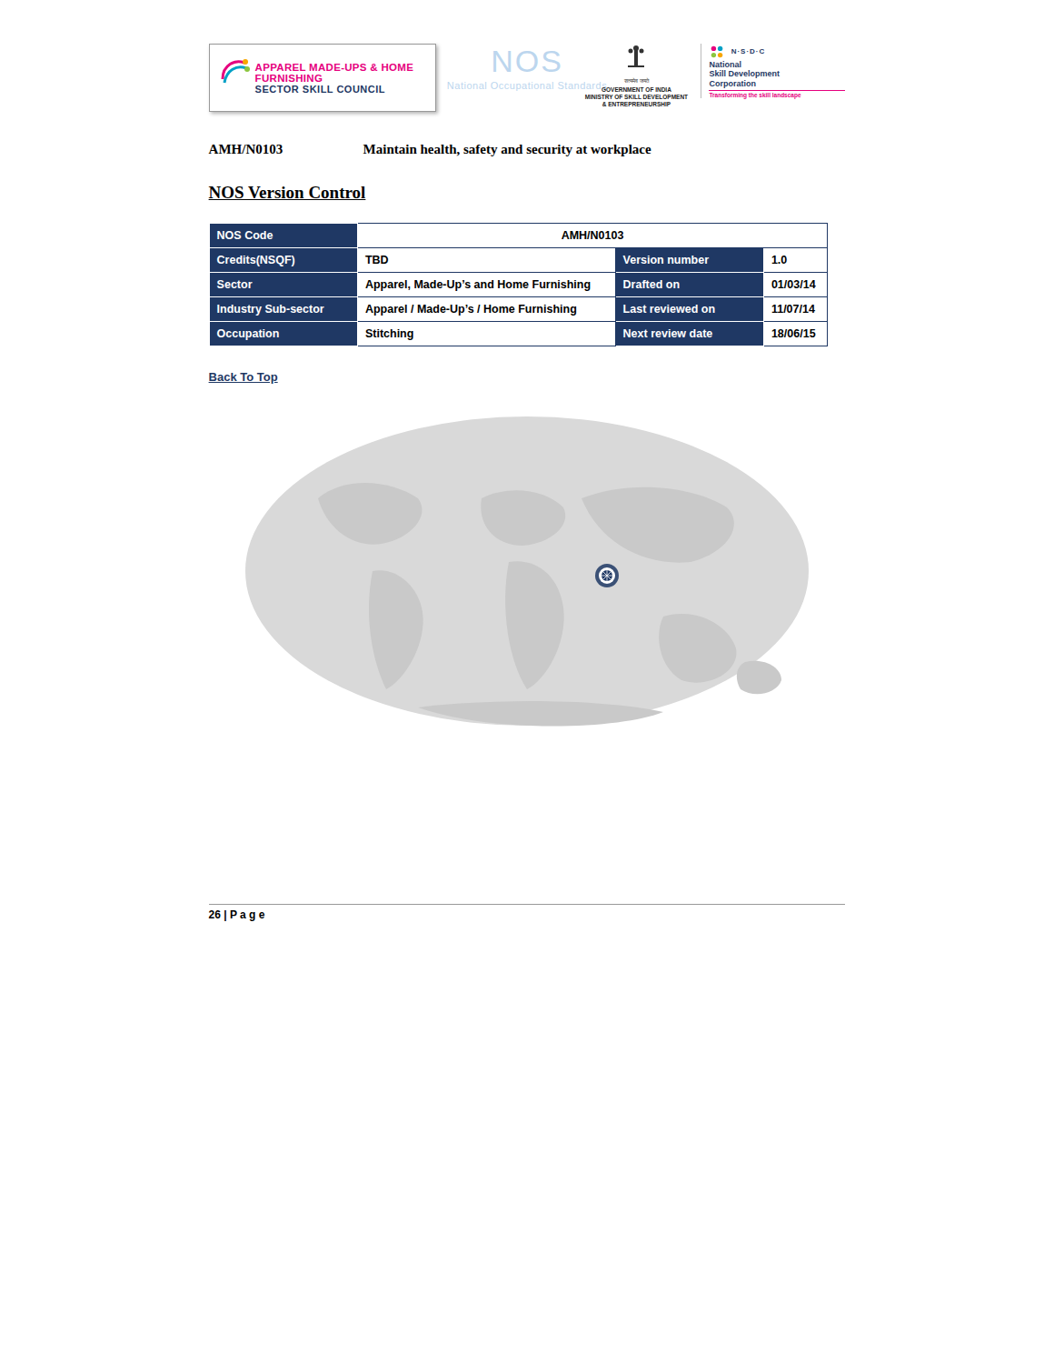APPAREL MADE-UPS & HOME FURNISHING
SECTOR SKILL COUNCIL
NOS
National Occupational Standards
सत्यमेव जयते
GOVERNMENT OF INDIA
MINISTRY OF SKILL DEVELOPMENT
& ENTREPRENEURSHIP
N·S·D·C
National
Skill Development
Corporation
Transforming the skill landscape
AMH/N0103 Maintain health, safety and security at workplace
NOS Version Control
| NOS Code | AMH/N0103 |
| Credits(NSQF) | TBD | Version number | 1.0 |
| Sector | Apparel, Made-Up’s and Home Furnishing | Drafted on | 01/03/14 |
| Industry Sub-sector | Apparel / Made-Up’s / Home Furnishing | Last reviewed on | 11/07/14 |
| Occupation | Stitching | Next review date | 18/06/15 |
Back To Top
26 | P a g e